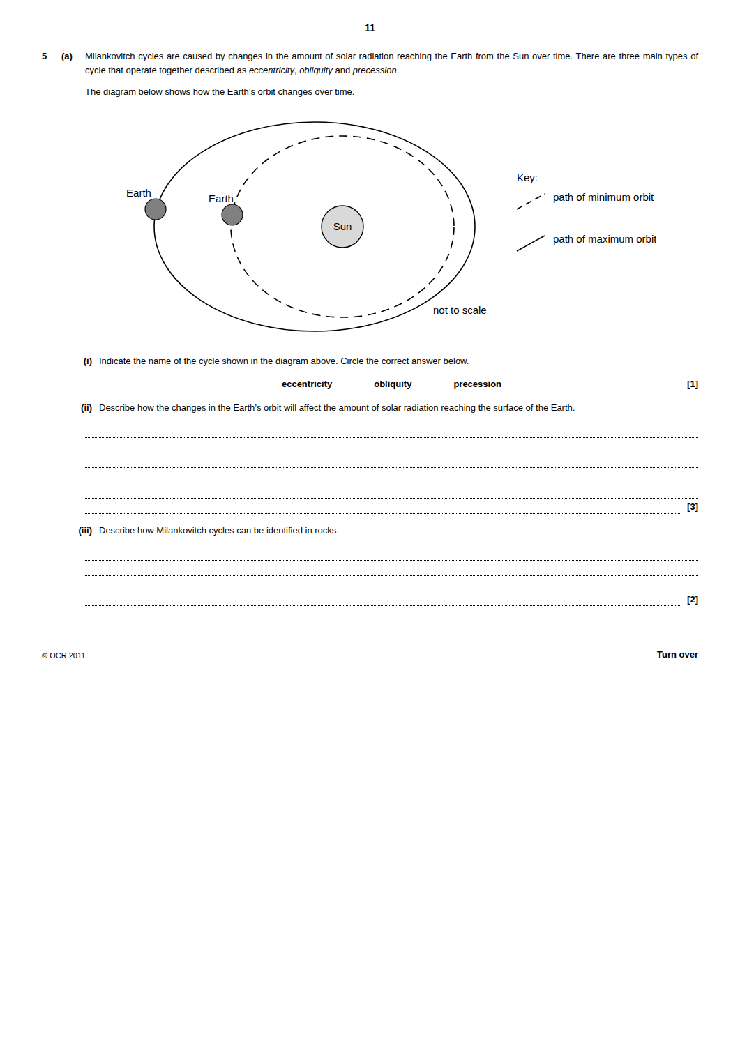11
5
(a)
Milankovitch cycles are caused by changes in the amount of solar radiation reaching the Earth from the Sun over time. There are three main types of cycle that operate together described as eccentricity, obliquity and precession.
The diagram below shows how the Earth’s orbit changes over time.
Sun Earth Earth not to scale Key: path of minimum orbit path of maximum orbit
(i)
Indicate the name of the cycle shown in the diagram above. Circle the correct answer below.
eccentricity obliquity precession
[1]
(ii)
Describe how the changes in the Earth’s orbit will affect the amount of solar radiation reaching the surface of the Earth.
[3]
(iii)
Describe how Milankovitch cycles can be identified in rocks.
[2]
© OCR 2011
Turn over